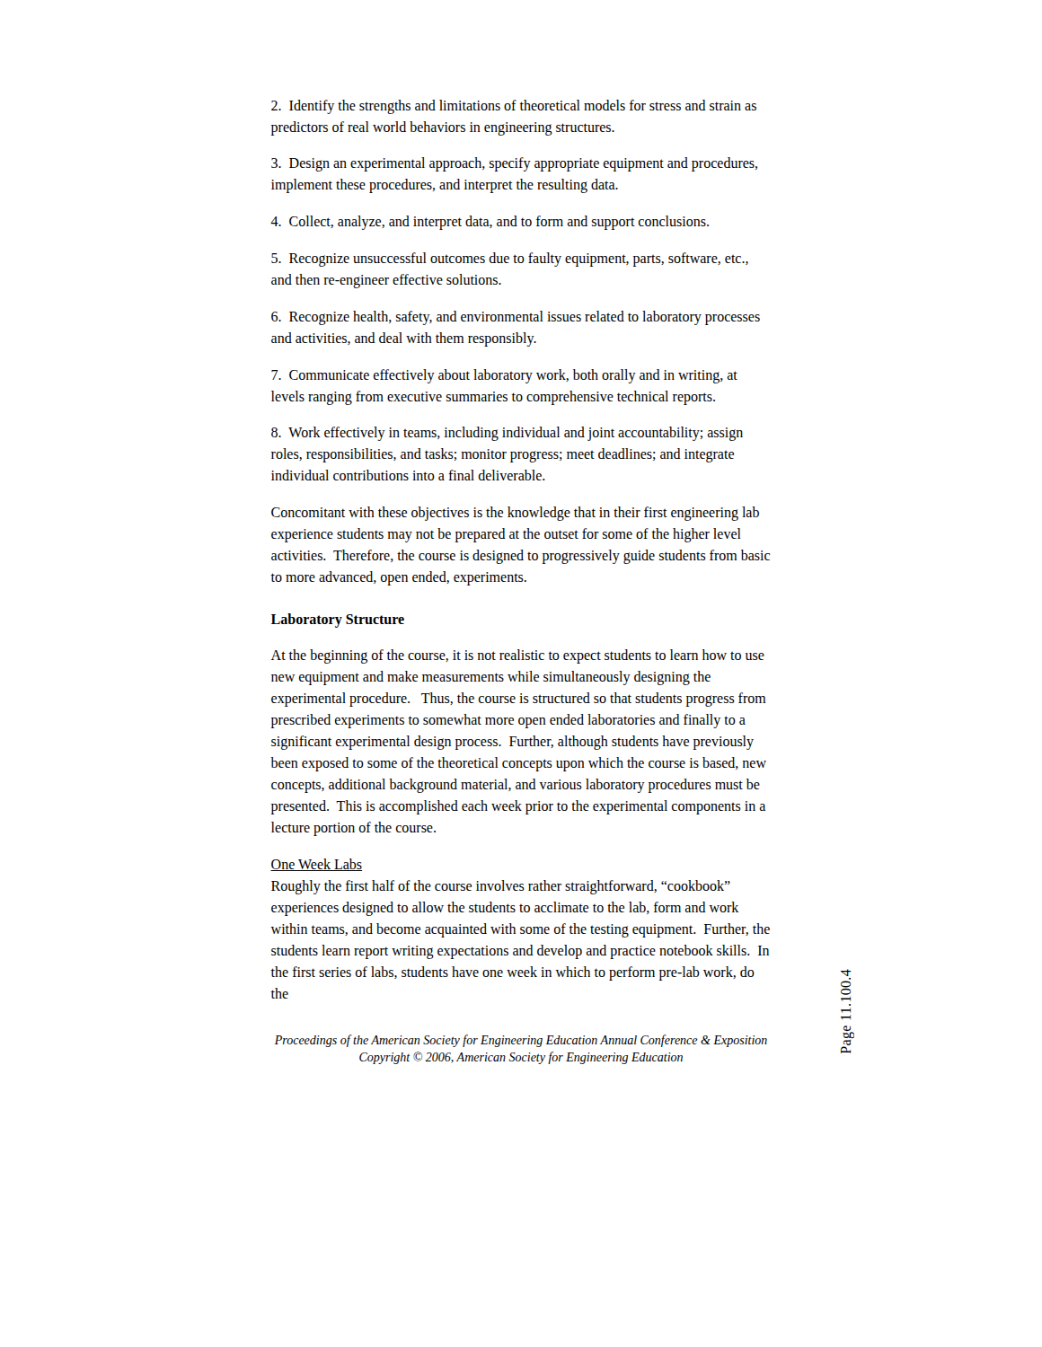2. Identify the strengths and limitations of theoretical models for stress and strain as predictors of real world behaviors in engineering structures.
3. Design an experimental approach, specify appropriate equipment and procedures, implement these procedures, and interpret the resulting data.
4. Collect, analyze, and interpret data, and to form and support conclusions.
5. Recognize unsuccessful outcomes due to faulty equipment, parts, software, etc., and then re-engineer effective solutions.
6. Recognize health, safety, and environmental issues related to laboratory processes and activities, and deal with them responsibly.
7. Communicate effectively about laboratory work, both orally and in writing, at levels ranging from executive summaries to comprehensive technical reports.
8. Work effectively in teams, including individual and joint accountability; assign roles, responsibilities, and tasks; monitor progress; meet deadlines; and integrate individual contributions into a final deliverable.
Concomitant with these objectives is the knowledge that in their first engineering lab experience students may not be prepared at the outset for some of the higher level activities. Therefore, the course is designed to progressively guide students from basic to more advanced, open ended, experiments.
Laboratory Structure
At the beginning of the course, it is not realistic to expect students to learn how to use new equipment and make measurements while simultaneously designing the experimental procedure. Thus, the course is structured so that students progress from prescribed experiments to somewhat more open ended laboratories and finally to a significant experimental design process. Further, although students have previously been exposed to some of the theoretical concepts upon which the course is based, new concepts, additional background material, and various laboratory procedures must be presented. This is accomplished each week prior to the experimental components in a lecture portion of the course.
One Week Labs
Roughly the first half of the course involves rather straightforward, “cookbook” experiences designed to allow the students to acclimate to the lab, form and work within teams, and become acquainted with some of the testing equipment. Further, the students learn report writing expectations and develop and practice notebook skills. In the first series of labs, students have one week in which to perform pre-lab work, do the
Proceedings of the American Society for Engineering Education Annual Conference & Exposition
Copyright © 2006, American Society for Engineering Education
Page 11.100.4